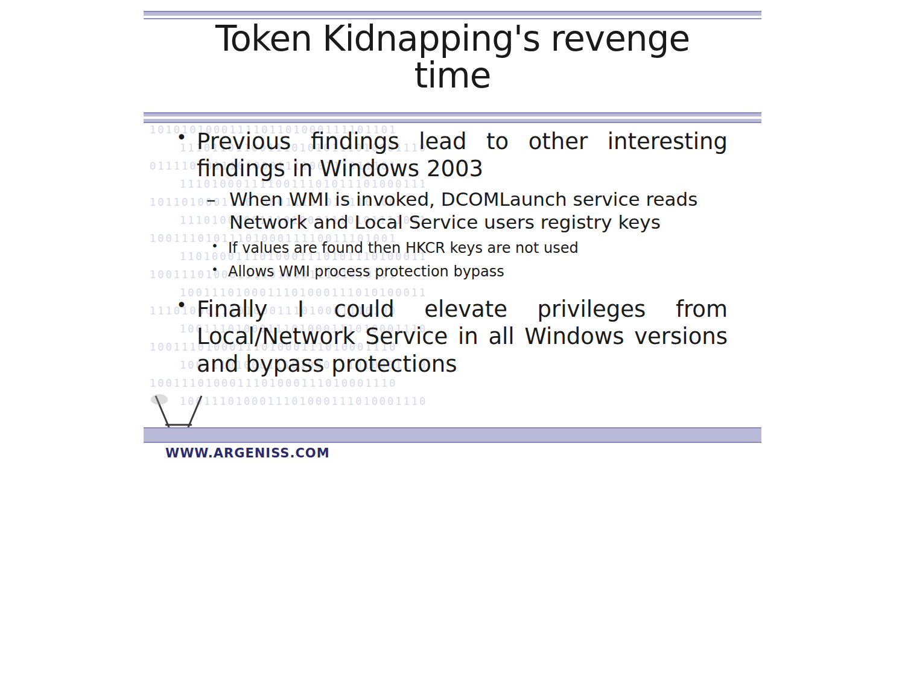Token Kidnapping's revenge
time
1010101000111101101000111101101
1110110110011101010111010001110
0111101011101000111100111011101
1110100011110011101011101000111
1011010001110100011101011110100
1110100000111010001110101111001
1001110101110100011110011101001
1101000111010001110101110100011
1001110100011110100011101010101
1001110100011101000111010100011
1110100011101000111010001110100
1001110100011101000111010001110
1001110100011101000111010001110
1001110100011101000111010001110
1001110100011101000111010001110
1001110100011101000111010001110
Previous findings lead to other interesting findings in Windows 2003
When WMI is invoked, DCOMLaunch service reads Network and Local Service users registry keys
If values are found then HKCR keys are not used
Allows WMI process protection bypass
Finally I could elevate privileges from Local/Network Service in all Windows versions and bypass protections
WWW.ARGENISS.COM